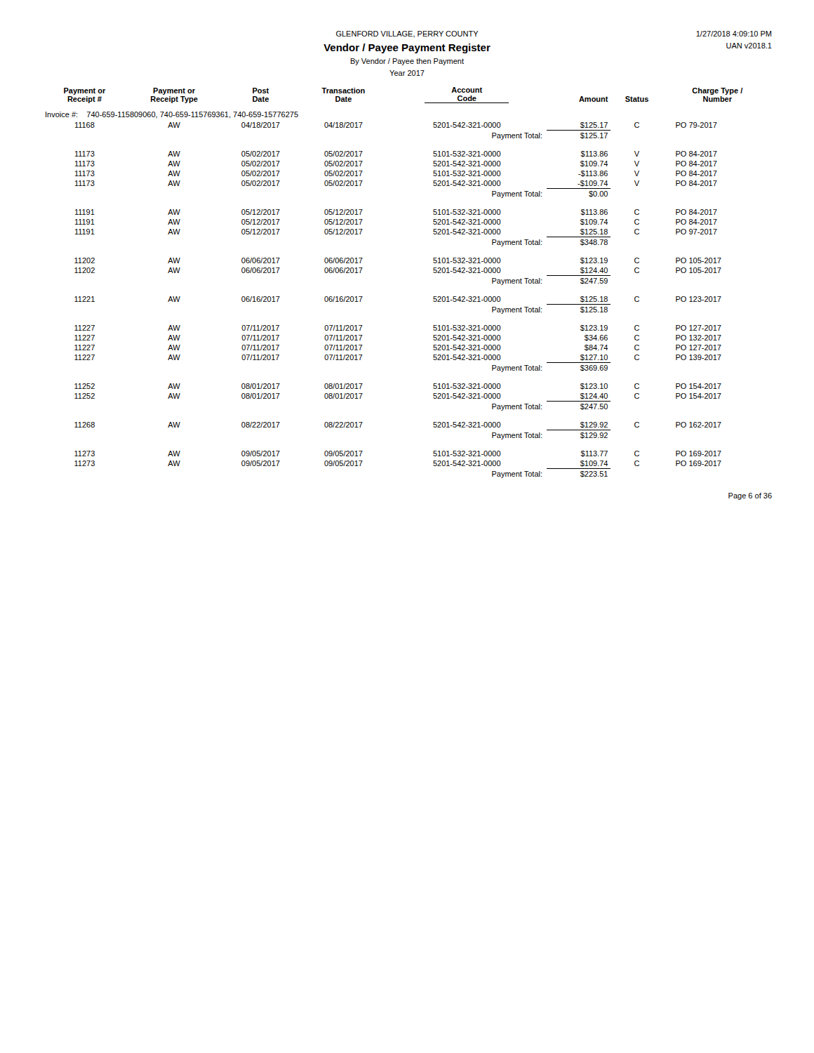1/27/2018 4:09:10 PM
UAN v2018.1
GLENFORD VILLAGE, PERRY COUNTY
Vendor / Payee Payment Register
By Vendor / Payee then Payment
Year 2017
| Payment or Receipt # | Payment or Receipt Type | Post Date | Transaction Date | Account Code | Amount | Status | Charge Type / Number |
| --- | --- | --- | --- | --- | --- | --- | --- |
| Invoice #: 740-659-115809060, 740-659-115769361, 740-659-15776275 |
| 11168 | AW | 04/18/2017 | 04/18/2017 | 5201-542-321-0000 | $125.17 | C | PO 79-2017 |
| | Payment Total: | $125.17 | | |
| 11173 | AW | 05/02/2017 | 05/02/2017 | 5101-532-321-0000 | $113.86 | V | PO 84-2017 |
| 11173 | AW | 05/02/2017 | 05/02/2017 | 5201-542-321-0000 | $109.74 | V | PO 84-2017 |
| 11173 | AW | 05/02/2017 | 05/02/2017 | 5101-532-321-0000 | -$113.86 | V | PO 84-2017 |
| 11173 | AW | 05/02/2017 | 05/02/2017 | 5201-542-321-0000 | -$109.74 | V | PO 84-2017 |
| | Payment Total: | $0.00 | | |
| 11191 | AW | 05/12/2017 | 05/12/2017 | 5101-532-321-0000 | $113.86 | C | PO 84-2017 |
| 11191 | AW | 05/12/2017 | 05/12/2017 | 5201-542-321-0000 | $109.74 | C | PO 84-2017 |
| 11191 | AW | 05/12/2017 | 05/12/2017 | 5201-542-321-0000 | $125.18 | C | PO 97-2017 |
| | Payment Total: | $348.78 | | |
| 11202 | AW | 06/06/2017 | 06/06/2017 | 5101-532-321-0000 | $123.19 | C | PO 105-2017 |
| 11202 | AW | 06/06/2017 | 06/06/2017 | 5201-542-321-0000 | $124.40 | C | PO 105-2017 |
| | Payment Total: | $247.59 | | |
| 11221 | AW | 06/16/2017 | 06/16/2017 | 5201-542-321-0000 | $125.18 | C | PO 123-2017 |
| | Payment Total: | $125.18 | | |
| 11227 | AW | 07/11/2017 | 07/11/2017 | 5101-532-321-0000 | $123.19 | C | PO 127-2017 |
| 11227 | AW | 07/11/2017 | 07/11/2017 | 5201-542-321-0000 | $34.66 | C | PO 132-2017 |
| 11227 | AW | 07/11/2017 | 07/11/2017 | 5201-542-321-0000 | $84.74 | C | PO 127-2017 |
| 11227 | AW | 07/11/2017 | 07/11/2017 | 5201-542-321-0000 | $127.10 | C | PO 139-2017 |
| | Payment Total: | $369.69 | | |
| 11252 | AW | 08/01/2017 | 08/01/2017 | 5101-532-321-0000 | $123.10 | C | PO 154-2017 |
| 11252 | AW | 08/01/2017 | 08/01/2017 | 5201-542-321-0000 | $124.40 | C | PO 154-2017 |
| | Payment Total: | $247.50 | | |
| 11268 | AW | 08/22/2017 | 08/22/2017 | 5201-542-321-0000 | $129.92 | C | PO 162-2017 |
| | Payment Total: | $129.92 | | |
| 11273 | AW | 09/05/2017 | 09/05/2017 | 5101-532-321-0000 | $113.77 | C | PO 169-2017 |
| 11273 | AW | 09/05/2017 | 09/05/2017 | 5201-542-321-0000 | $109.74 | C | PO 169-2017 |
| | Payment Total: | $223.51 | | |
Page 6 of 36